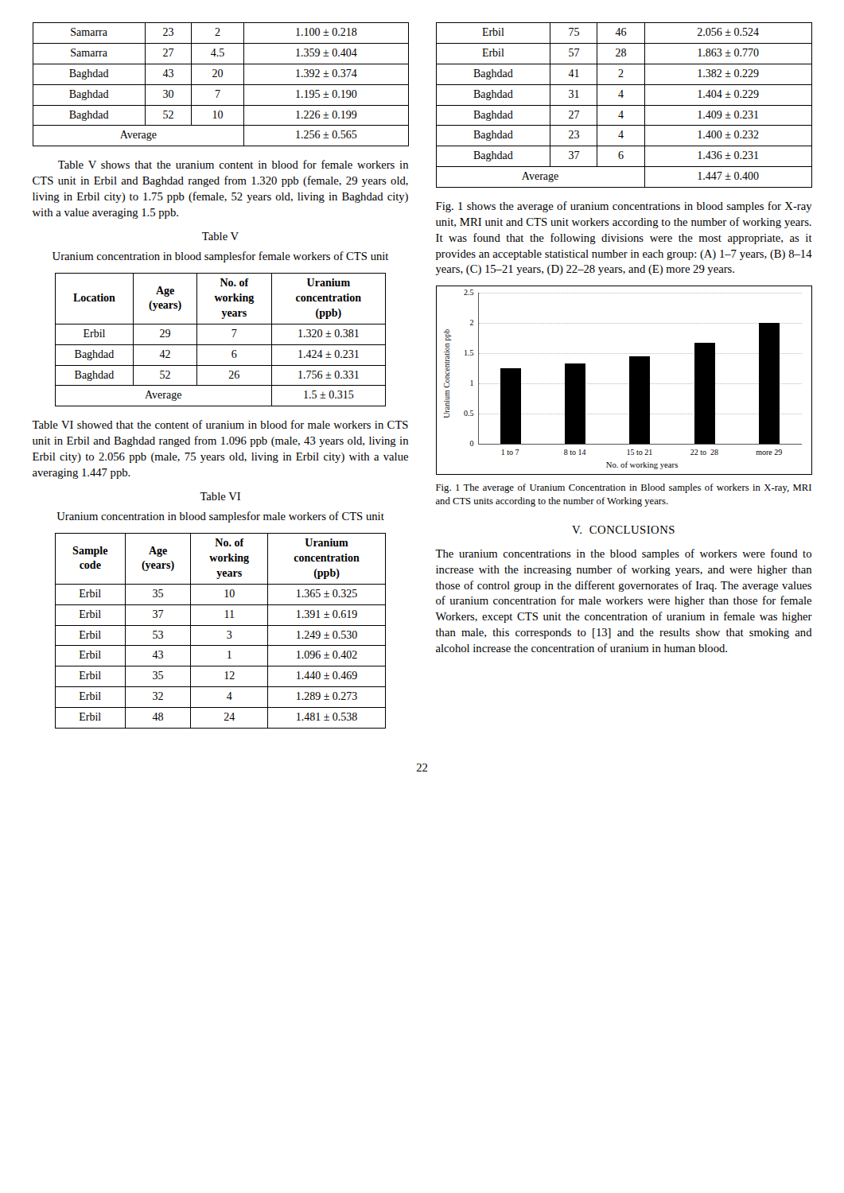| Samarra | 23 | 2 | 1.100 ± 0.218 |
| Samarra | 27 | 4.5 | 1.359 ± 0.404 |
| Baghdad | 43 | 20 | 1.392 ± 0.374 |
| Baghdad | 30 | 7 | 1.195 ± 0.190 |
| Baghdad | 52 | 10 | 1.226 ± 0.199 |
| Average | 1.256 ± 0.565 |
Table V shows that the uranium content in blood for female workers in CTS unit in Erbil and Baghdad ranged from 1.320 ppb (female, 29 years old, living in Erbil city) to 1.75 ppb (female, 52 years old, living in Baghdad city) with a value averaging 1.5 ppb.
Table V
Uranium concentration in blood samplesfor female workers of CTS unit
| Location | Age (years) | No. of working years | Uranium concentration (ppb) |
| --- | --- | --- | --- |
| Erbil | 29 | 7 | 1.320 ± 0.381 |
| Baghdad | 42 | 6 | 1.424 ± 0.231 |
| Baghdad | 52 | 26 | 1.756 ± 0.331 |
| Average | 1.5 ± 0.315 |
Table VI showed that the content of uranium in blood for male workers in CTS unit in Erbil and Baghdad ranged from 1.096 ppb (male, 43 years old, living in Erbil city) to 2.056 ppb (male, 75 years old, living in Erbil city) with a value averaging 1.447 ppb.
Table VI
Uranium concentration in blood samplesfor male workers of CTS unit
| Sample code | Age (years) | No. of working years | Uranium concentration (ppb) |
| --- | --- | --- | --- |
| Erbil | 35 | 10 | 1.365 ± 0.325 |
| Erbil | 37 | 11 | 1.391 ± 0.619 |
| Erbil | 53 | 3 | 1.249 ± 0.530 |
| Erbil | 43 | 1 | 1.096 ± 0.402 |
| Erbil | 35 | 12 | 1.440 ± 0.469 |
| Erbil | 32 | 4 | 1.289 ± 0.273 |
| Erbil | 48 | 24 | 1.481 ± 0.538 |
| Erbil | 75 | 46 | 2.056 ± 0.524 |
| Erbil | 57 | 28 | 1.863 ± 0.770 |
| Baghdad | 41 | 2 | 1.382 ± 0.229 |
| Baghdad | 31 | 4 | 1.404 ± 0.229 |
| Baghdad | 27 | 4 | 1.409 ± 0.231 |
| Baghdad | 23 | 4 | 1.400 ± 0.232 |
| Baghdad | 37 | 6 | 1.436 ± 0.231 |
| Average | 1.447 ± 0.400 |
Fig. 1 shows the average of uranium concentrations in blood samples for X-ray unit, MRI unit and CTS unit workers according to the number of working years. It was found that the following divisions were the most appropriate, as it provides an acceptable statistical number in each group: (A) 1–7 years, (B) 8–14 years, (C) 15–21 years, (D) 22–28 years, and (E) more 29 years.
Uranium Concentration ppb
2.5 2 1.5 1 0.5 0
1 to 7 8 to 14 15 to 21 22 to 28 more 29
No. of working years
Fig. 1 The average of Uranium Concentration in Blood samples of workers in X-ray, MRI and CTS units according to the number of Working years.
V. CONCLUSIONS
The uranium concentrations in the blood samples of workers were found to increase with the increasing number of working years, and were higher than those of control group in the different governorates of Iraq. The average values of uranium concentration for male workers were higher than those for female Workers, except CTS unit the concentration of uranium in female was higher than male, this corresponds to [13] and the results show that smoking and alcohol increase the concentration of uranium in human blood.
22